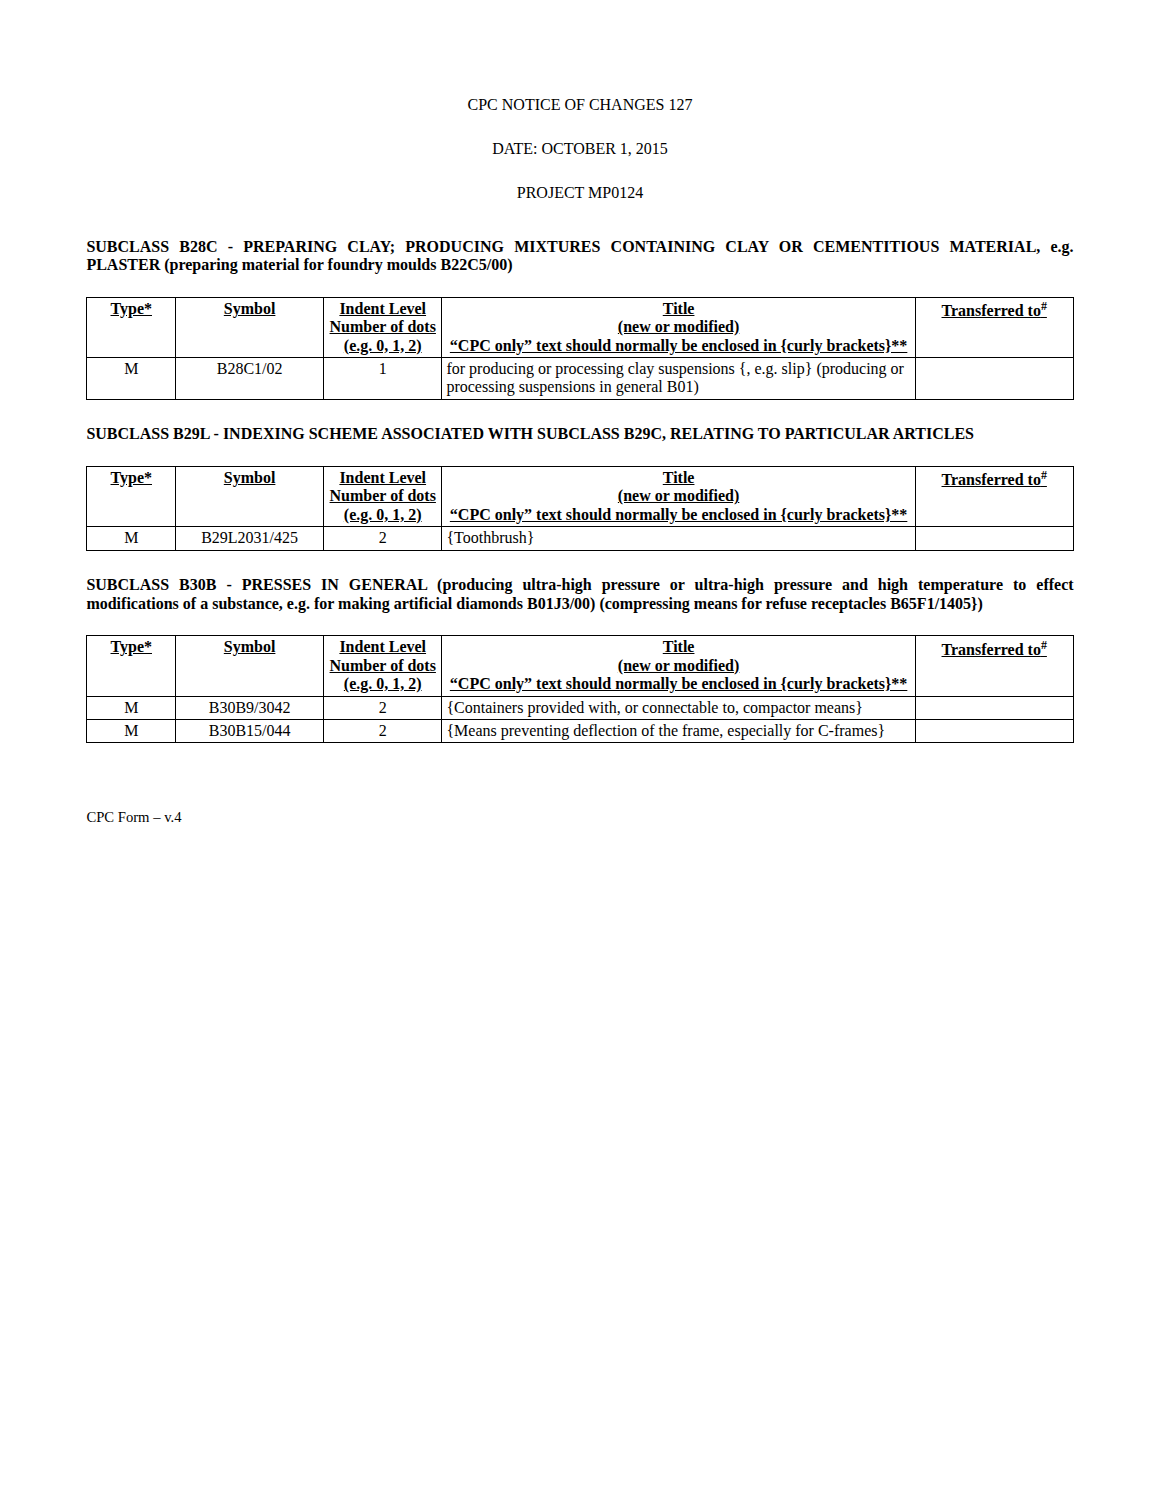CPC NOTICE OF CHANGES 127
DATE: OCTOBER 1, 2015
PROJECT MP0124
SUBCLASS B28C - PREPARING CLAY; PRODUCING MIXTURES CONTAINING CLAY OR CEMENTITIOUS MATERIAL, e.g. PLASTER (preparing material for foundry moulds B22C5/00)
| Type* | Symbol | Indent Level Number of dots (e.g. 0, 1, 2) | Title (new or modified) “CPC only” text should normally be enclosed in {curly brackets}** | Transferred to # |
| --- | --- | --- | --- | --- |
| M | B28C1/02 | 1 | for producing or processing clay suspensions {, e.g. slip} (producing or processing suspensions in general B01) | |
SUBCLASS B29L - INDEXING SCHEME ASSOCIATED WITH SUBCLASS B29C, RELATING TO PARTICULAR ARTICLES
| Type* | Symbol | Indent Level Number of dots (e.g. 0, 1, 2) | Title (new or modified) “CPC only” text should normally be enclosed in {curly brackets}** | Transferred to # |
| --- | --- | --- | --- | --- |
| M | B29L2031/425 | 2 | {Toothbrush} | |
SUBCLASS B30B - PRESSES IN GENERAL (producing ultra-high pressure or ultra-high pressure and high temperature to effect modifications of a substance, e.g. for making artificial diamonds B01J3/00) (compressing means for refuse receptacles B65F1/1405})
| Type* | Symbol | Indent Level Number of dots (e.g. 0, 1, 2) | Title (new or modified) “CPC only” text should normally be enclosed in {curly brackets}** | Transferred to # |
| --- | --- | --- | --- | --- |
| M | B30B9/3042 | 2 | {Containers provided with, or connectable to, compactor means} | |
| M | B30B15/044 | 2 | {Means preventing deflection of the frame, especially for C-frames} | |
CPC Form – v.4